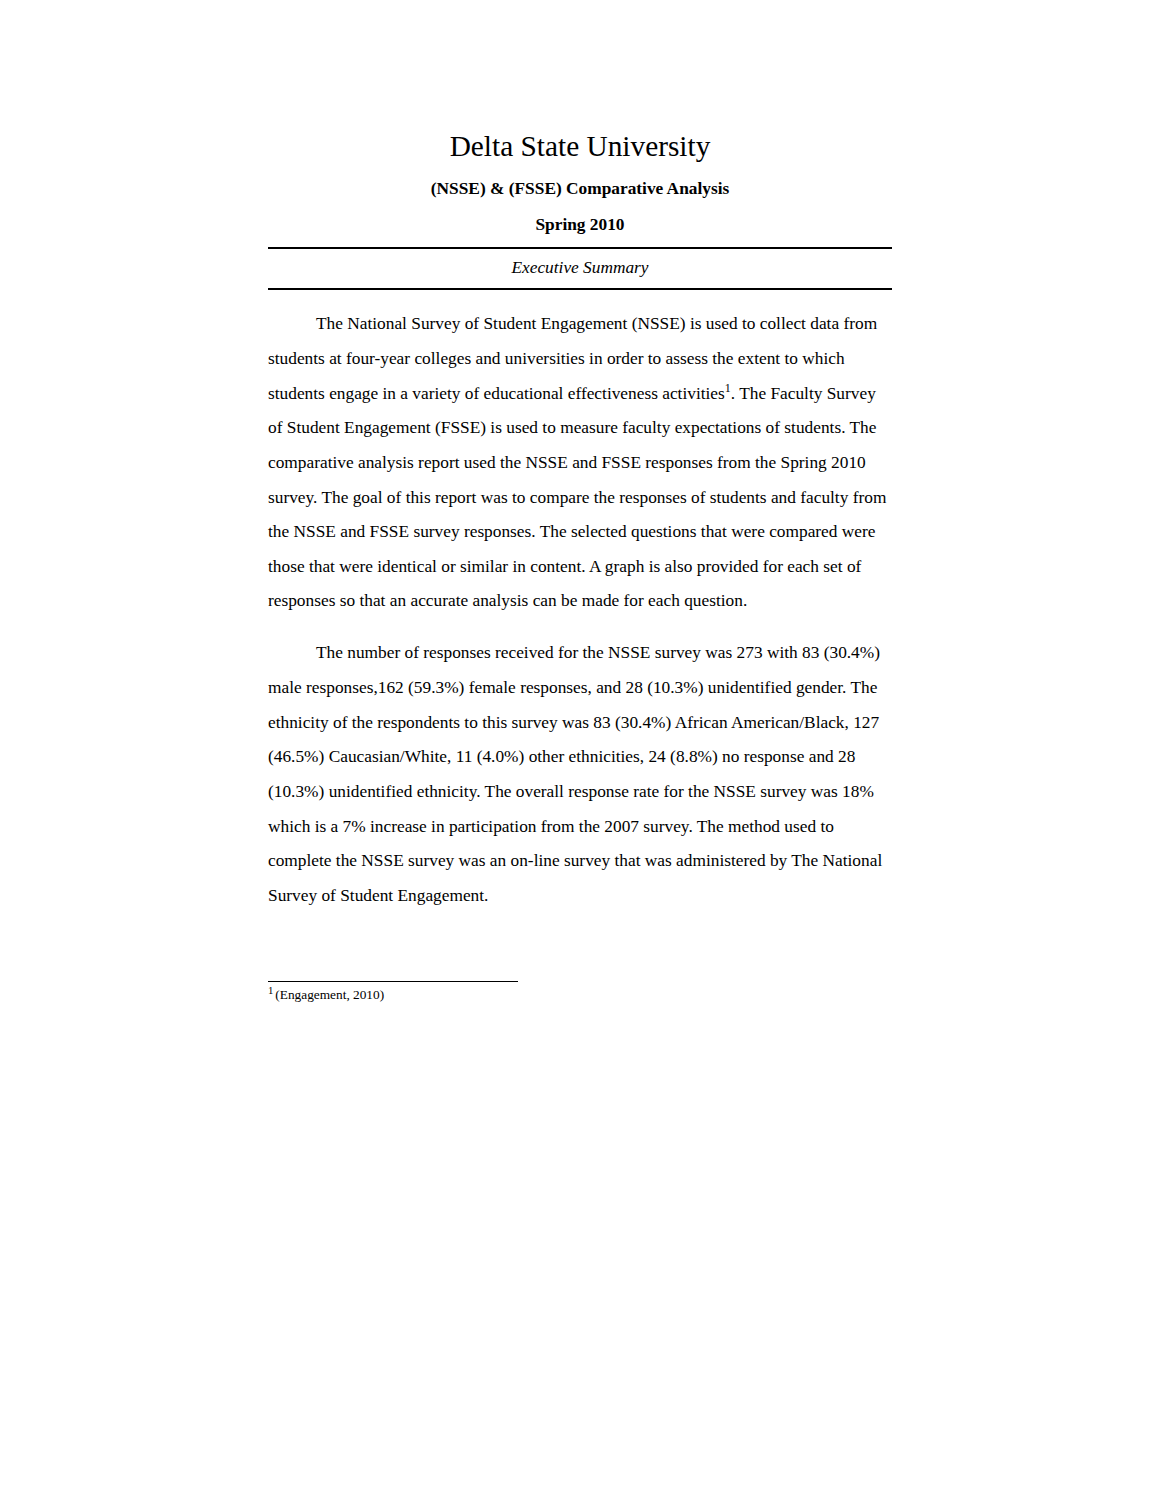Delta State University
(NSSE) & (FSSE) Comparative Analysis
Spring 2010
Executive Summary
The National Survey of Student Engagement (NSSE) is used to collect data from students at four-year colleges and universities in order to assess the extent to which students engage in a variety of educational effectiveness activities1. The Faculty Survey of Student Engagement (FSSE) is used to measure faculty expectations of students. The comparative analysis report used the NSSE and FSSE responses from the Spring 2010 survey. The goal of this report was to compare the responses of students and faculty from the NSSE and FSSE survey responses. The selected questions that were compared were those that were identical or similar in content. A graph is also provided for each set of responses so that an accurate analysis can be made for each question.
The number of responses received for the NSSE survey was 273 with 83 (30.4%) male responses,162 (59.3%) female responses, and 28 (10.3%) unidentified gender. The ethnicity of the respondents to this survey was 83 (30.4%) African American/Black, 127 (46.5%) Caucasian/White, 11 (4.0%) other ethnicities, 24 (8.8%) no response and 28 (10.3%) unidentified ethnicity. The overall response rate for the NSSE survey was 18% which is a 7% increase in participation from the 2007 survey. The method used to complete the NSSE survey was an on-line survey that was administered by The National Survey of Student Engagement.
1(Engagement, 2010)